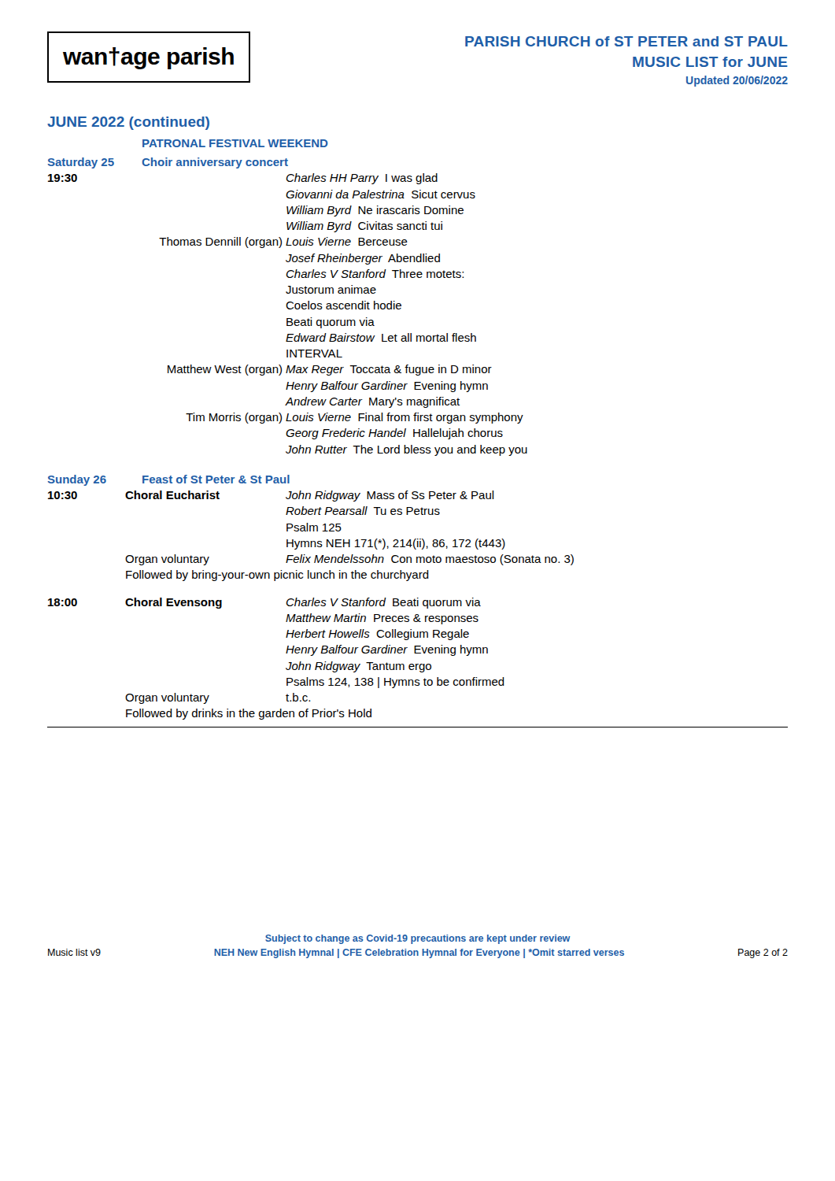wan†age parish
PARISH CHURCH of ST PETER and ST PAUL
MUSIC LIST for JUNE
Updated 20/06/2022
JUNE 2022 (continued)
PATRONAL FESTIVAL WEEKEND
Saturday 25 Choir anniversary concert
| 19:30 | | Charles HH Parry I was glad |
| | | Giovanni da Palestrina Sicut cervus |
| | | William Byrd Ne irascaris Domine |
| | | William Byrd Civitas sancti tui |
| | Thomas Dennill (organ) | Louis Vierne Berceuse |
| | | Josef Rheinberger Abendlied |
| | | Charles V Stanford Three motets: |
| | | Justorum animae |
| | | Coelos ascendit hodie |
| | | Beati quorum via |
| | | Edward Bairstow Let all mortal flesh |
| | | INTERVAL |
| | Matthew West (organ) | Max Reger Toccata & fugue in D minor |
| | | Henry Balfour Gardiner Evening hymn |
| | | Andrew Carter Mary's magnificat |
| | Tim Morris (organ) | Louis Vierne Final from first organ symphony |
| | | Georg Frederic Handel Hallelujah chorus |
| | | John Rutter The Lord bless you and keep you |
Sunday 26 Feast of St Peter & St Paul
| 10:30 | Choral Eucharist | John Ridgway Mass of Ss Peter & Paul |
| | | Robert Pearsall Tu es Petrus |
| | | Psalm 125 |
| | | Hymns NEH 171(*), 214(ii), 86, 172 (t443) |
| | Organ voluntary | Felix Mendelssohn Con moto maestoso (Sonata no. 3) |
| | Followed by bring-your-own picnic lunch in the churchyard |
| 18:00 | Choral Evensong | Charles V Stanford Beati quorum via |
| | | Matthew Martin Preces & responses |
| | | Herbert Howells Collegium Regale |
| | | Henry Balfour Gardiner Evening hymn |
| | | John Ridgway Tantum ergo |
| | | Psalms 124, 138 / Hymns to be confirmed |
| | Organ voluntary | t.b.c. |
| | Followed by drinks in the garden of Prior's Hold |
Subject to change as Covid-19 precautions are kept under review
Music list v9
NEH New English Hymnal | CFE Celebration Hymnal for Everyone | *Omit starred verses
Page 2 of 2